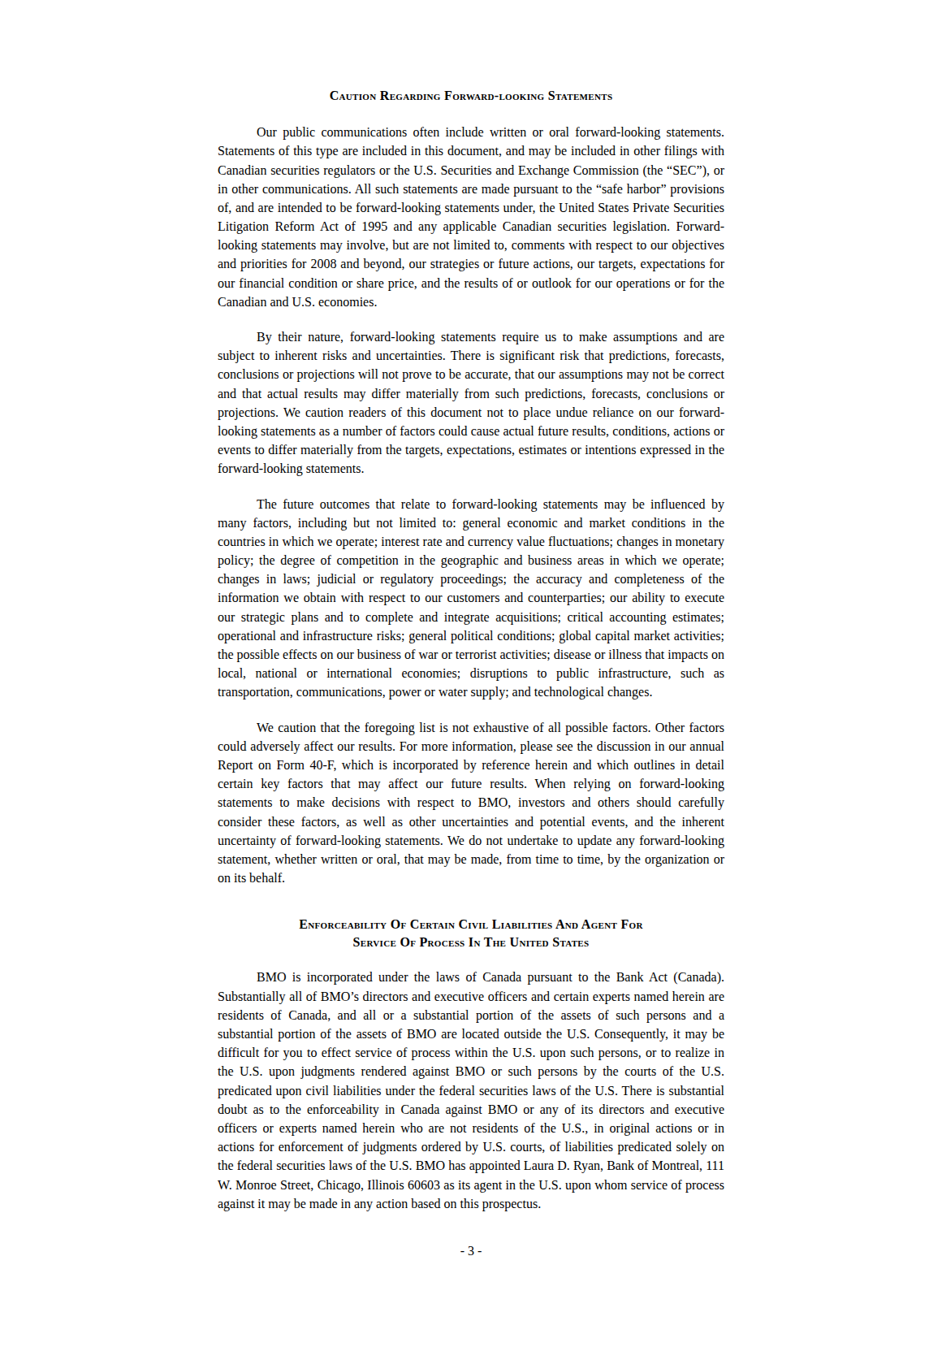Caution Regarding Forward-looking Statements
Our public communications often include written or oral forward-looking statements. Statements of this type are included in this document, and may be included in other filings with Canadian securities regulators or the U.S. Securities and Exchange Commission (the “SEC”), or in other communications. All such statements are made pursuant to the “safe harbor” provisions of, and are intended to be forward-looking statements under, the United States Private Securities Litigation Reform Act of 1995 and any applicable Canadian securities legislation. Forward-looking statements may involve, but are not limited to, comments with respect to our objectives and priorities for 2008 and beyond, our strategies or future actions, our targets, expectations for our financial condition or share price, and the results of or outlook for our operations or for the Canadian and U.S. economies.
By their nature, forward-looking statements require us to make assumptions and are subject to inherent risks and uncertainties. There is significant risk that predictions, forecasts, conclusions or projections will not prove to be accurate, that our assumptions may not be correct and that actual results may differ materially from such predictions, forecasts, conclusions or projections. We caution readers of this document not to place undue reliance on our forward-looking statements as a number of factors could cause actual future results, conditions, actions or events to differ materially from the targets, expectations, estimates or intentions expressed in the forward-looking statements.
The future outcomes that relate to forward-looking statements may be influenced by many factors, including but not limited to: general economic and market conditions in the countries in which we operate; interest rate and currency value fluctuations; changes in monetary policy; the degree of competition in the geographic and business areas in which we operate; changes in laws; judicial or regulatory proceedings; the accuracy and completeness of the information we obtain with respect to our customers and counterparties; our ability to execute our strategic plans and to complete and integrate acquisitions; critical accounting estimates; operational and infrastructure risks; general political conditions; global capital market activities; the possible effects on our business of war or terrorist activities; disease or illness that impacts on local, national or international economies; disruptions to public infrastructure, such as transportation, communications, power or water supply; and technological changes.
We caution that the foregoing list is not exhaustive of all possible factors. Other factors could adversely affect our results. For more information, please see the discussion in our annual Report on Form 40-F, which is incorporated by reference herein and which outlines in detail certain key factors that may affect our future results. When relying on forward-looking statements to make decisions with respect to BMO, investors and others should carefully consider these factors, as well as other uncertainties and potential events, and the inherent uncertainty of forward-looking statements. We do not undertake to update any forward-looking statement, whether written or oral, that may be made, from time to time, by the organization or on its behalf.
Enforceability Of Certain Civil Liabilities And Agent For
Service Of Process In The United States
BMO is incorporated under the laws of Canada pursuant to the Bank Act (Canada). Substantially all of BMO’s directors and executive officers and certain experts named herein are residents of Canada, and all or a substantial portion of the assets of such persons and a substantial portion of the assets of BMO are located outside the U.S. Consequently, it may be difficult for you to effect service of process within the U.S. upon such persons, or to realize in the U.S. upon judgments rendered against BMO or such persons by the courts of the U.S. predicated upon civil liabilities under the federal securities laws of the U.S. There is substantial doubt as to the enforceability in Canada against BMO or any of its directors and executive officers or experts named herein who are not residents of the U.S., in original actions or in actions for enforcement of judgments ordered by U.S. courts, of liabilities predicated solely on the federal securities laws of the U.S. BMO has appointed Laura D. Ryan, Bank of Montreal, 111 W. Monroe Street, Chicago, Illinois 60603 as its agent in the U.S. upon whom service of process against it may be made in any action based on this prospectus.
- 3 -